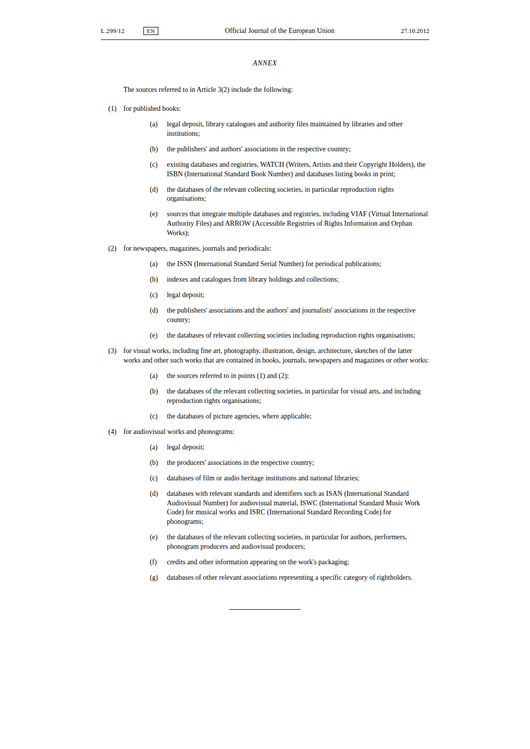L 299/12 EN Official Journal of the European Union 27.10.2012
ANNEX
The sources referred to in Article 3(2) include the following:
(1) for published books:
(a) legal deposit, library catalogues and authority files maintained by libraries and other institutions;
(b) the publishers' and authors' associations in the respective country;
(c) existing databases and registries, WATCH (Writers, Artists and their Copyright Holders), the ISBN (International Standard Book Number) and databases listing books in print;
(d) the databases of the relevant collecting societies, in particular reproduction rights organisations;
(e) sources that integrate multiple databases and registries, including VIAF (Virtual International Authority Files) and ARROW (Accessible Registries of Rights Information and Orphan Works);
(2) for newspapers, magazines, journals and periodicals:
(a) the ISSN (International Standard Serial Number) for periodical publications;
(b) indexes and catalogues from library holdings and collections;
(c) legal deposit;
(d) the publishers' associations and the authors' and journalists' associations in the respective country;
(e) the databases of relevant collecting societies including reproduction rights organisations;
(3) for visual works, including fine art, photography, illustration, design, architecture, sketches of the latter works and other such works that are contained in books, journals, newspapers and magazines or other works:
(a) the sources referred to in points (1) and (2);
(b) the databases of the relevant collecting societies, in particular for visual arts, and including reproduction rights organisations;
(c) the databases of picture agencies, where applicable;
(4) for audiovisual works and phonograms:
(a) legal deposit;
(b) the producers' associations in the respective country;
(c) databases of film or audio heritage institutions and national libraries;
(d) databases with relevant standards and identifiers such as ISAN (International Standard Audiovisual Number) for audiovisual material, ISWC (International Standard Music Work Code) for musical works and ISRC (International Standard Recording Code) for phonograms;
(e) the databases of the relevant collecting societies, in particular for authors, performers, phonogram producers and audiovisual producers;
(f) credits and other information appearing on the work's packaging;
(g) databases of other relevant associations representing a specific category of rightholders.